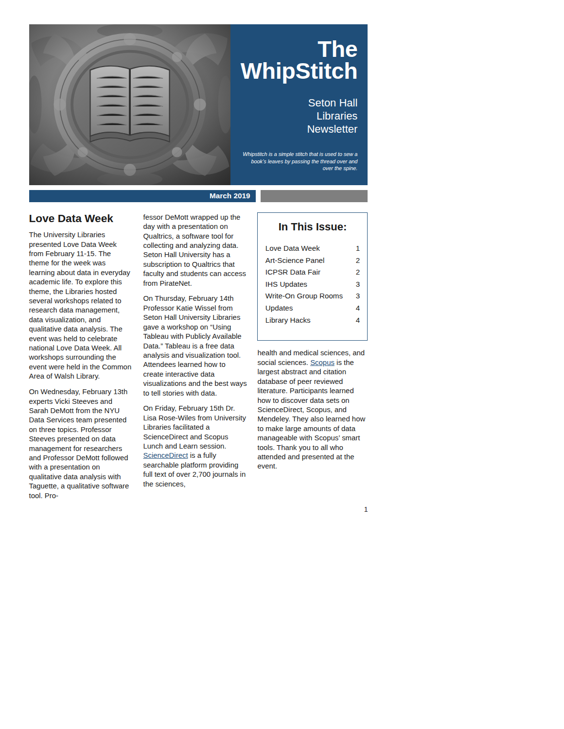The
WhipStitch
Seton Hall
Libraries
Newsletter
Whipstitch is a simple stitch that is used to sew a book’s leaves by passing the thread over and over the spine.
March 2019
Love Data Week
The University Libraries presented Love Data Week from February 11-15. The theme for the week was learning about data in everyday academic life. To explore this theme, the Libraries hosted several workshops related to research data management, data visualization, and qualitative data analysis. The event was held to celebrate national Love Data Week. All workshops surrounding the event were held in the Common Area of Walsh Library.
On Wednesday, February 13th experts Vicki Steeves and Sarah DeMott from the NYU Data Services team presented on three topics. Professor Steeves presented on data management for researchers and Professor DeMott followed with a presentation on qualitative data analysis with Taguette, a qualitative software tool. Pro-
fessor DeMott wrapped up the day with a presentation on Qualtrics, a software tool for collecting and analyzing data. Seton Hall University has a subscription to Qualtrics that faculty and students can access from PirateNet.
On Thursday, February 14th Professor Katie Wissel from Seton Hall University Libraries gave a workshop on “Using Tableau with Publicly Available Data.” Tableau is a free data analysis and visualization tool. Attendees learned how to create interactive data visualizations and the best ways to tell stories with data.
On Friday, February 15th Dr. Lisa Rose-Wiles from University Libraries facilitated a ScienceDirect and Scopus Lunch and Learn session. ScienceDirect is a fully searchable platform providing full text of over 2,700 journals in the sciences,
In This Issue:
Love Data Week 1
Art-Science Panel 2
ICPSR Data Fair 2
IHS Updates 3
Write-On Group Rooms 3
Updates 4
Library Hacks 4
health and medical sciences, and social sciences. Scopus is the largest abstract and citation database of peer reviewed literature. Participants learned how to discover data sets on ScienceDirect, Scopus, and Mendeley. They also learned how to make large amounts of data manageable with Scopus’ smart tools. Thank you to all who attended and presented at the event.
1